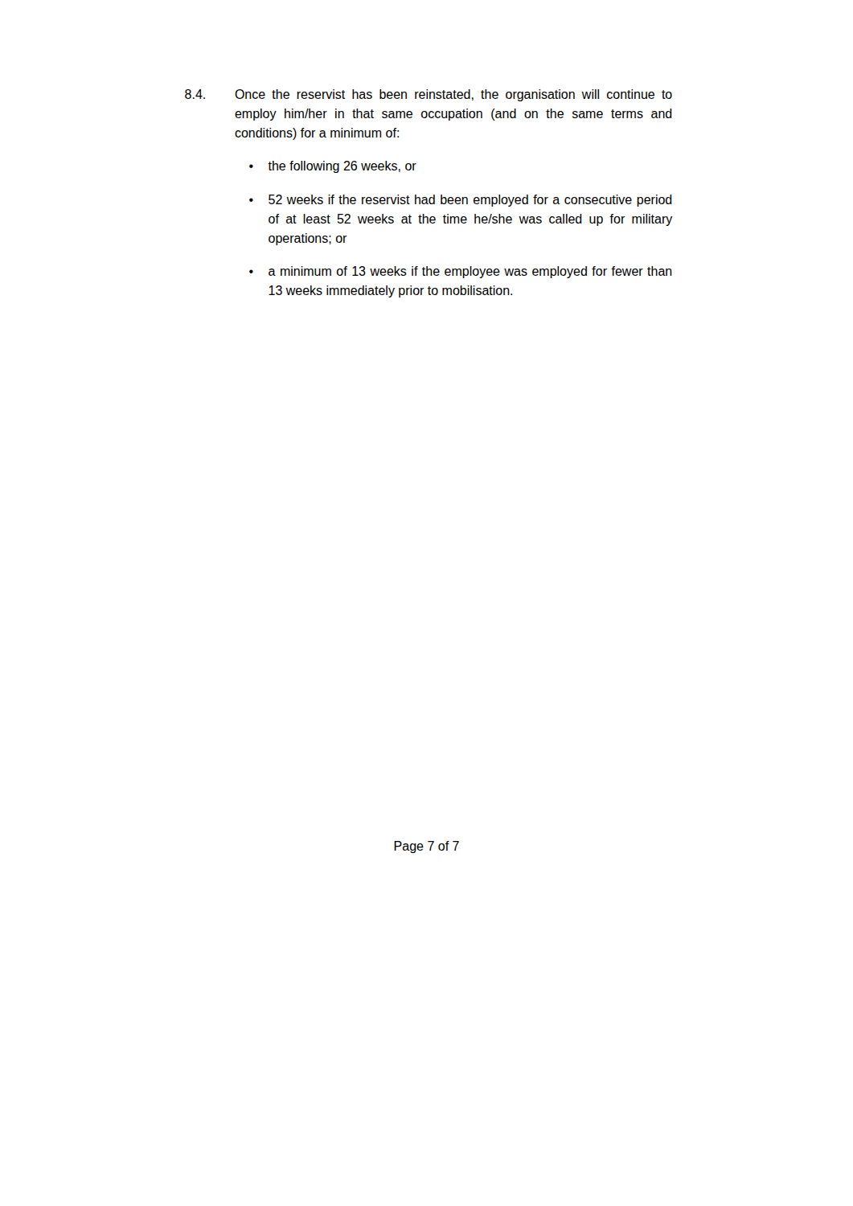8.4.
Once the reservist has been reinstated, the organisation will continue to employ him/her in that same occupation (and on the same terms and conditions) for a minimum of:
the following 26 weeks, or
52 weeks if the reservist had been employed for a consecutive period of at least 52 weeks at the time he/she was called up for military operations; or
a minimum of 13 weeks if the employee was employed for fewer than 13 weeks immediately prior to mobilisation.
Page 7 of 7